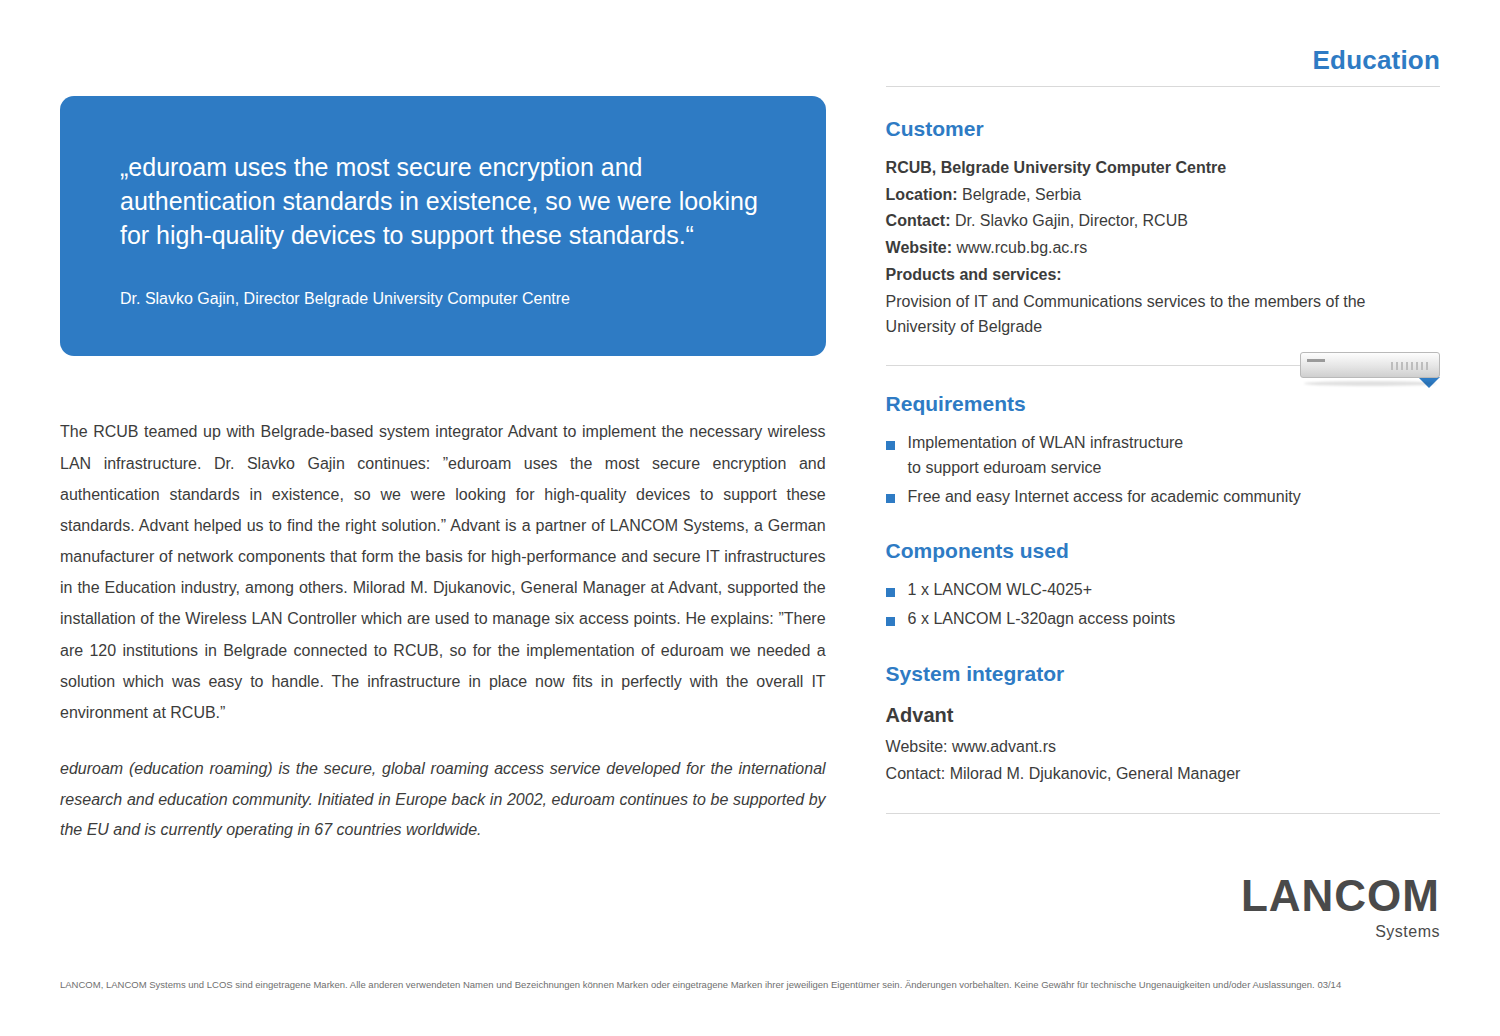Education
„eduroam uses the most secure encryption and authentication standards in existence, so we were looking for high-quality devices to support these standards.“
Dr. Slavko Gajin, Director Belgrade University Computer Centre
The RCUB teamed up with Belgrade-based system integrator Advant to implement the necessary wireless LAN infrastructure. Dr. Slavko Gajin continues: ”eduroam uses the most secure encryption and authentication standards in existence, so we were looking for high-quality devices to support these standards. Advant helped us to find the right solution.” Advant is a partner of LANCOM Systems, a German manufacturer of network components that form the basis for high-performance and secure IT infrastructures in the Education industry, among others. Milorad M. Djukanovic, General Manager at Advant, supported the installation of the Wireless LAN Controller which are used to manage six access points. He explains: ”There are 120 institutions in Belgrade connected to RCUB, so for the implementation of eduroam we needed a solution which was easy to handle. The infrastructure in place now fits in perfectly with the overall IT environment at RCUB.”
eduroam (education roaming) is the secure, global roaming access service developed for the international research and education community. Initiated in Europe back in 2002, eduroam continues to be supported by the EU and is currently operating in 67 countries worldwide.
Customer
RCUB, Belgrade University Computer Centre
Location: Belgrade, Serbia
Contact: Dr. Slavko Gajin, Director, RCUB
Website: www.rcub.bg.ac.rs
Products and services:
Provision of IT and Communications services to the members of the University of Belgrade
Requirements
Implementation of WLAN infrastructureto support eduroam service
Free and easy Internet access for academic community
Components used
1 x LANCOM WLC-4025+
6 x LANCOM L-320agn access points
System integrator
Advant
Website: www.advant.rs
Contact: Milorad M. Djukanovic, General Manager
LANCOM
Systems
LANCOM, LANCOM Systems und LCOS sind eingetragene Marken. Alle anderen verwendeten Namen und Bezeichnungen können Marken oder eingetragene Marken ihrer jeweiligen Eigentümer sein. Änderungen vorbehalten. Keine Gewähr für technische Ungenauigkeiten und/oder Auslassungen. 03/14